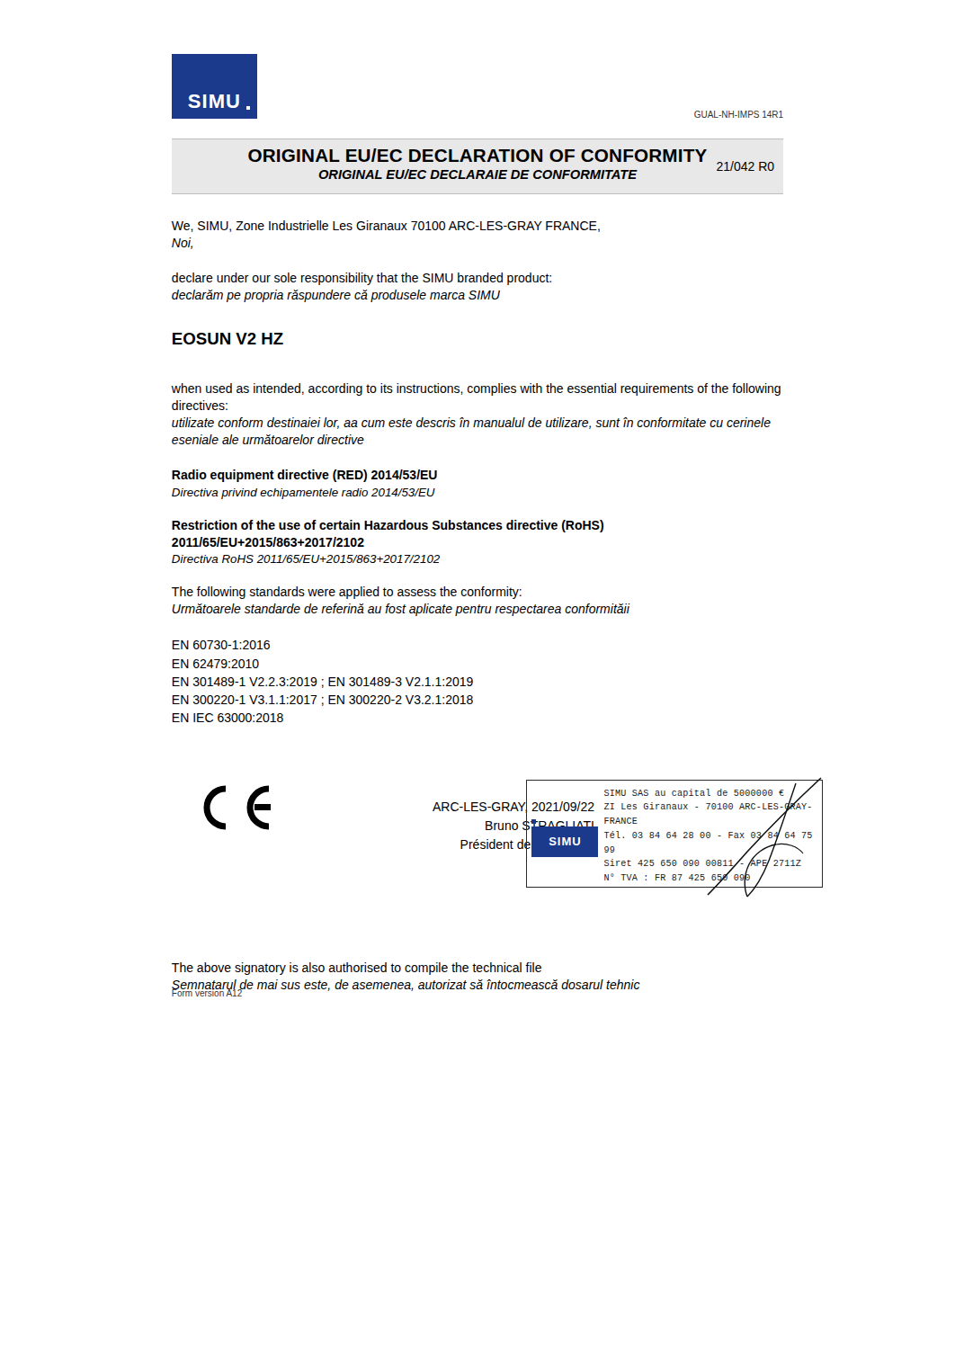SIMU
GUAL-NH-IMPS 14R1
ORIGINAL EU/EC DECLARATION OF CONFORMITY
ORIGINAL EU/EC DECLARAIE DE CONFORMITATE
21/042 R0
We, SIMU, Zone Industrielle Les Giranaux 70100 ARC-LES-GRAY FRANCE,
Noi,
declare under our sole responsibility that the SIMU branded product:
declarăm pe propria răspundere că produsele marca SIMU
EOSUN V2 HZ
when used as intended, according to its instructions, complies with the essential requirements of the following directives:
utilizate conform destinaiei lor, aa cum este descris în manualul de utilizare, sunt în conformitate cu cerinele eseniale ale următoarelor directive
Radio equipment directive (RED) 2014/53/EU
Directiva privind echipamentele radio 2014/53/EU
Restriction of the use of certain Hazardous Substances directive (RoHS) 2011/65/EU+2015/863+2017/2102
Directiva RoHS 2011/65/EU+2015/863+2017/2102
The following standards were applied to assess the conformity:
Următoarele standarde de referină au fost aplicate pentru respectarea conformităii
EN 60730‑1:2016
EN 62479:2010
EN 301489‑1 V2.2.3:2019 ; EN 301489‑3 V2.1.1:2019
EN 300220‑1 V3.1.1:2017 ; EN 300220‑2 V3.2.1:2018
EN IEC 63000:2018
ARC-LES-GRAY, 2021/09/22
Bruno STRAGLIATI
Président de SIMU SAS
SIMU SAS au capital de 5000000 €
ZI Les Giranaux - 70100 ARC-LES-GRAY-FRANCE
Tél. 03 84 64 28 00 - Fax 03 84 64 75 99
Siret 425 650 090 00811 - APE 2711Z
N° TVA : FR 87 425 650 090
SIMU
The above signatory is also authorised to compile the technical file
Semnatarul de mai sus este, de asemenea, autorizat să întocmească dosarul tehnic
Form version A12